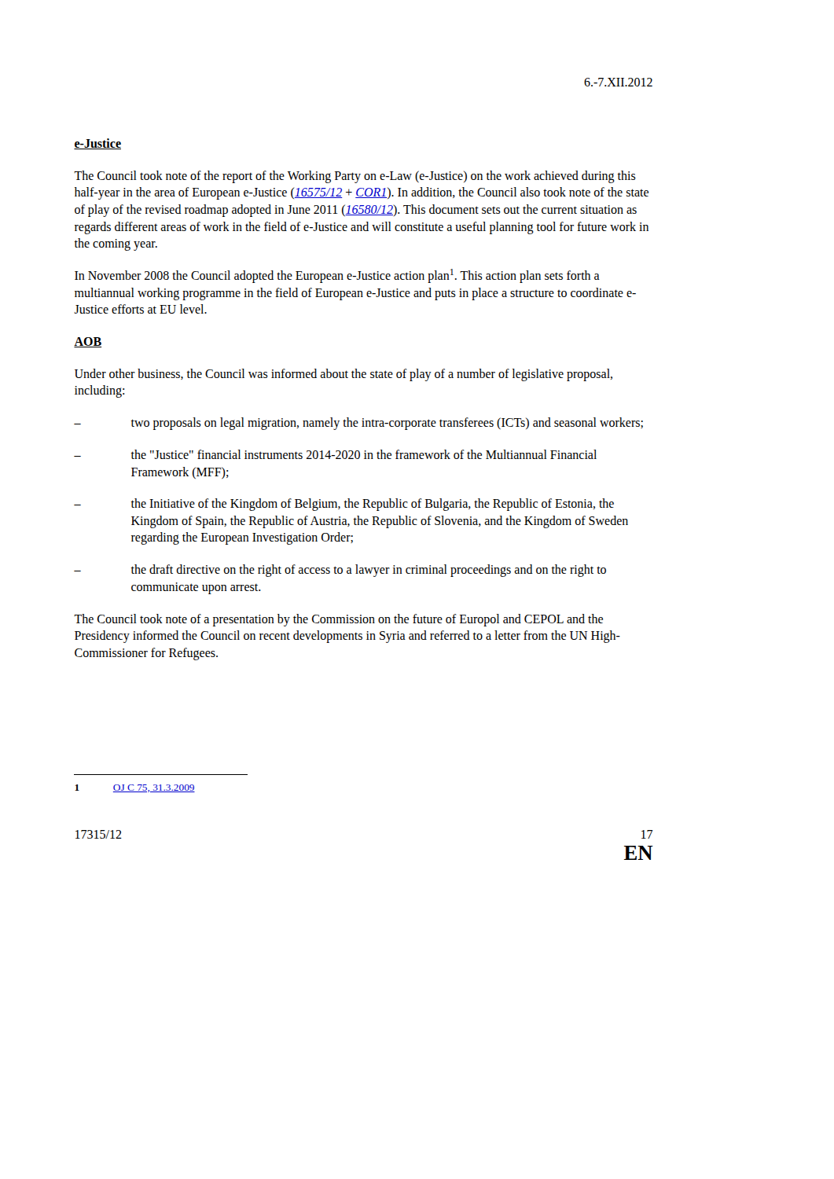6.-7.XII.2012
e-Justice
The Council took note of the report of the Working Party on e-Law (e-Justice) on the work achieved during this half-year in the area of European e-Justice (16575/12 + COR1). In addition, the Council also took note of the state of play of the revised roadmap adopted in June 2011 (16580/12). This document sets out the current situation as regards different areas of work in the field of e-Justice and will constitute a useful planning tool for future work in the coming year.
In November 2008 the Council adopted the European e-Justice action plan1. This action plan sets forth a multiannual working programme in the field of European e-Justice and puts in place a structure to coordinate e-Justice efforts at EU level.
AOB
Under other business, the Council was informed about the state of play of a number of legislative proposal, including:
two proposals on legal migration, namely the intra-corporate transferees (ICTs) and seasonal workers;
the "Justice" financial instruments 2014-2020 in the framework of the Multiannual Financial Framework (MFF);
the Initiative of the Kingdom of Belgium, the Republic of Bulgaria, the Republic of Estonia, the Kingdom of Spain, the Republic of Austria, the Republic of Slovenia, and the Kingdom of Sweden regarding the European Investigation Order;
the draft directive on the right of access to a lawyer in criminal proceedings and on the right to communicate upon arrest.
The Council took note of a presentation by the Commission on the future of Europol and CEPOL and the Presidency informed the Council on recent developments in Syria and referred to a letter from the UN High-Commissioner for Refugees.
1 OJ C 75, 31.3.2009
17315/12 17
EN